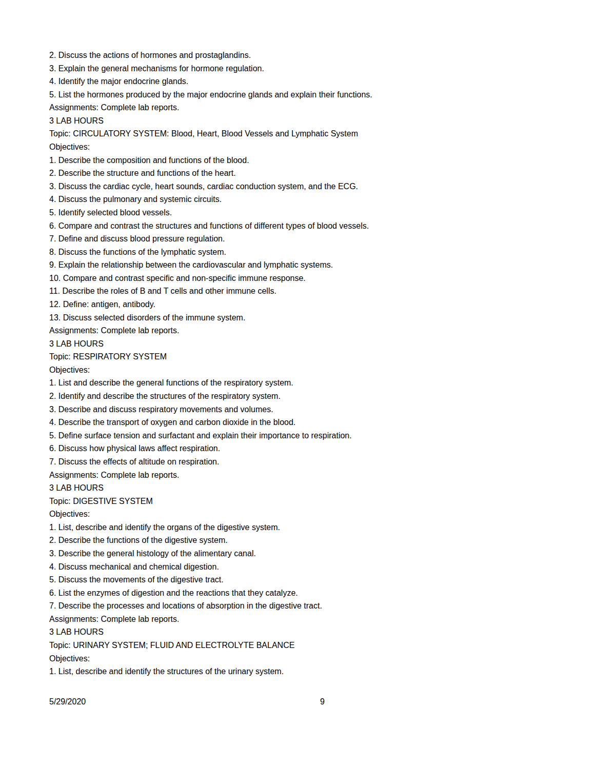2. Discuss the actions of hormones and prostaglandins.
3. Explain the general mechanisms for hormone regulation.
4. Identify the major endocrine glands.
5. List the hormones produced by the major endocrine glands and explain their functions.
Assignments: Complete lab reports.
3 LAB HOURS
Topic: CIRCULATORY SYSTEM: Blood, Heart, Blood Vessels and Lymphatic System
Objectives:
1. Describe the composition and functions of the blood.
2. Describe the structure and functions of the heart.
3. Discuss the cardiac cycle, heart sounds, cardiac conduction system, and the ECG.
4. Discuss the pulmonary and systemic circuits.
5. Identify selected blood vessels.
6. Compare and contrast the structures and functions of different types of blood vessels.
7. Define and discuss blood pressure regulation.
8. Discuss the functions of the lymphatic system.
9. Explain the relationship between the cardiovascular and lymphatic systems.
10. Compare and contrast specific and non-specific immune response.
11. Describe the roles of B and T cells and other immune cells.
12. Define: antigen, antibody.
13. Discuss selected disorders of the immune system.
Assignments: Complete lab reports.
3 LAB HOURS
Topic: RESPIRATORY SYSTEM
Objectives:
1. List and describe the general functions of the respiratory system.
2. Identify and describe the structures of the respiratory system.
3. Describe and discuss respiratory movements and volumes.
4. Describe the transport of oxygen and carbon dioxide in the blood.
5. Define surface tension and surfactant and explain their importance to respiration.
6. Discuss how physical laws affect respiration.
7. Discuss the effects of altitude on respiration.
Assignments: Complete lab reports.
3 LAB HOURS
Topic: DIGESTIVE SYSTEM
Objectives:
1. List, describe and identify the organs of the digestive system.
2. Describe the functions of the digestive system.
3. Describe the general histology of the alimentary canal.
4. Discuss mechanical and chemical digestion.
5. Discuss the movements of the digestive tract.
6. List the enzymes of digestion and the reactions that they catalyze.
7. Describe the processes and locations of absorption in the digestive tract.
Assignments: Complete lab reports.
3 LAB HOURS
Topic: URINARY SYSTEM; FLUID AND ELECTROLYTE BALANCE
Objectives:
1. List, describe and identify the structures of the urinary system.
5/29/2020 9